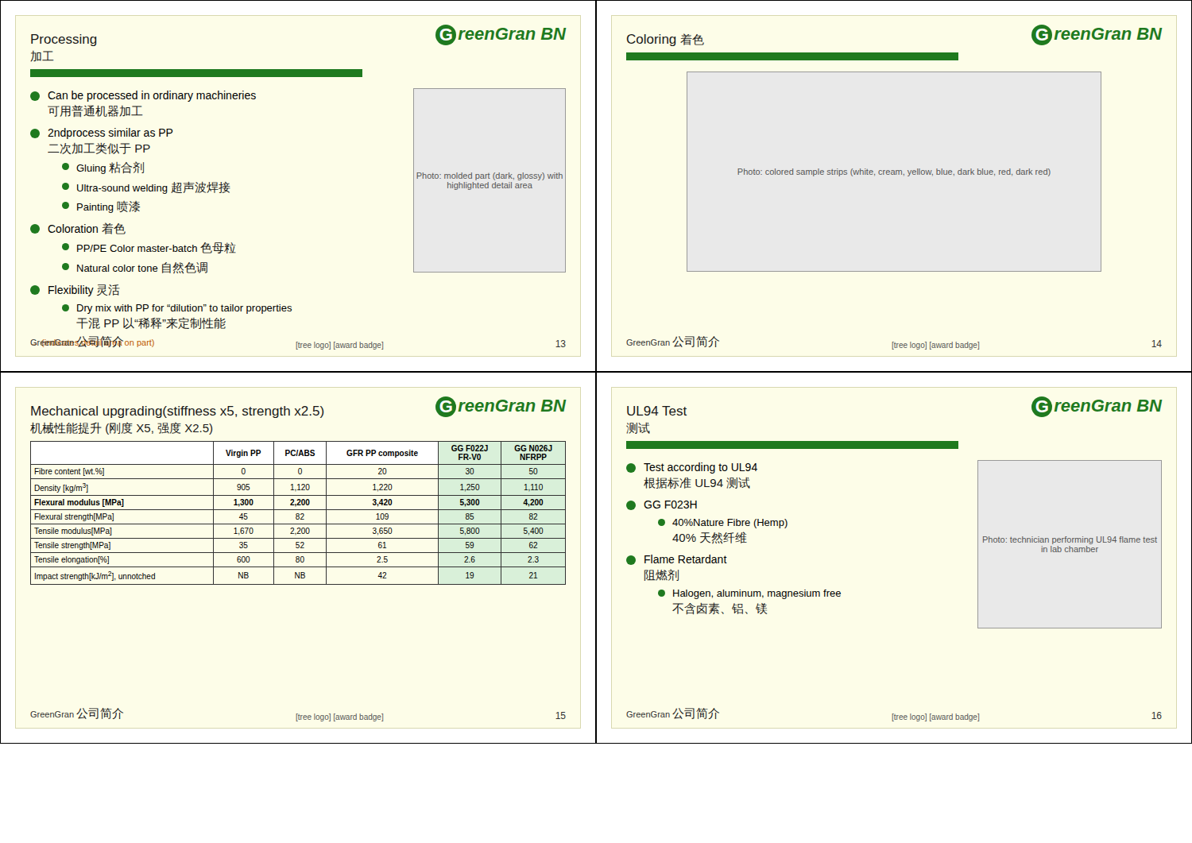GreenGran BN
Processing
加工
Can be processed in ordinary machineries
可用普通机器加工
2ndprocess similar as PP
二次加工类似于 PP
Gluing 粘合剂
Ultra-sound welding 超声波焊接
Painting 喷漆
Coloration 着色
PP/PE Color master-batch 色母粒
Natural color tone 自然色调
Flexibility 灵活
Dry mix with PP for “dilution” to tailor properties
干混 PP 以“稀释”来定制性能
→ (indicates detail area on part)
Photo: molded part (dark, glossy) with highlighted detail area
GreenGran 公司简介
[tree logo] [award badge]
13
GreenGran BN
Coloring 着色
Photo: colored sample strips (white, cream, yellow, blue, dark blue, red, dark red)
GreenGran 公司简介
[tree logo] [award badge]
14
GreenGran BN
Mechanical upgrading(stiffness x5, strength x2.5)
机械性能提升 (刚度 X5, 强度 X2.5)
| | Virgin PP | PC/ABS | GFR PP composite | GG F022J FR-V0 | GG N026J NFRPP |
| --- | --- | --- | --- | --- | --- |
| Fibre content [wt.%] | 0 | 0 | 20 | 30 | 50 |
| Density [kg/m 3 ] | 905 | 1,120 | 1,220 | 1,250 | 1,110 |
| Flexural modulus [MPa] | 1,300 | 2,200 | 3,420 | 5,300 | 4,200 |
| Flexural strength[MPa] | 45 | 82 | 109 | 85 | 82 |
| Tensile modulus[MPa] | 1,670 | 2,200 | 3,650 | 5,800 | 5,400 |
| Tensile strength[MPa] | 35 | 52 | 61 | 59 | 62 |
| Tensile elongation[%] | 600 | 80 | 2.5 | 2.6 | 2.3 |
| Impact strength[kJ/m 2 ], unnotched | NB | NB | 42 | 19 | 21 |
GreenGran 公司简介
[tree logo] [award badge]
15
GreenGran BN
UL94 Test
测试
Test according to UL94
根据标准 UL94 测试
GG F023H
40%Nature Fibre (Hemp)
40% 天然纤维
Flame Retardant
阻燃剂
Halogen, aluminum, magnesium free
不含卤素、铝、镁
Photo: technician performing UL94 flame test in lab chamber
GreenGran 公司简介
[tree logo] [award badge]
16